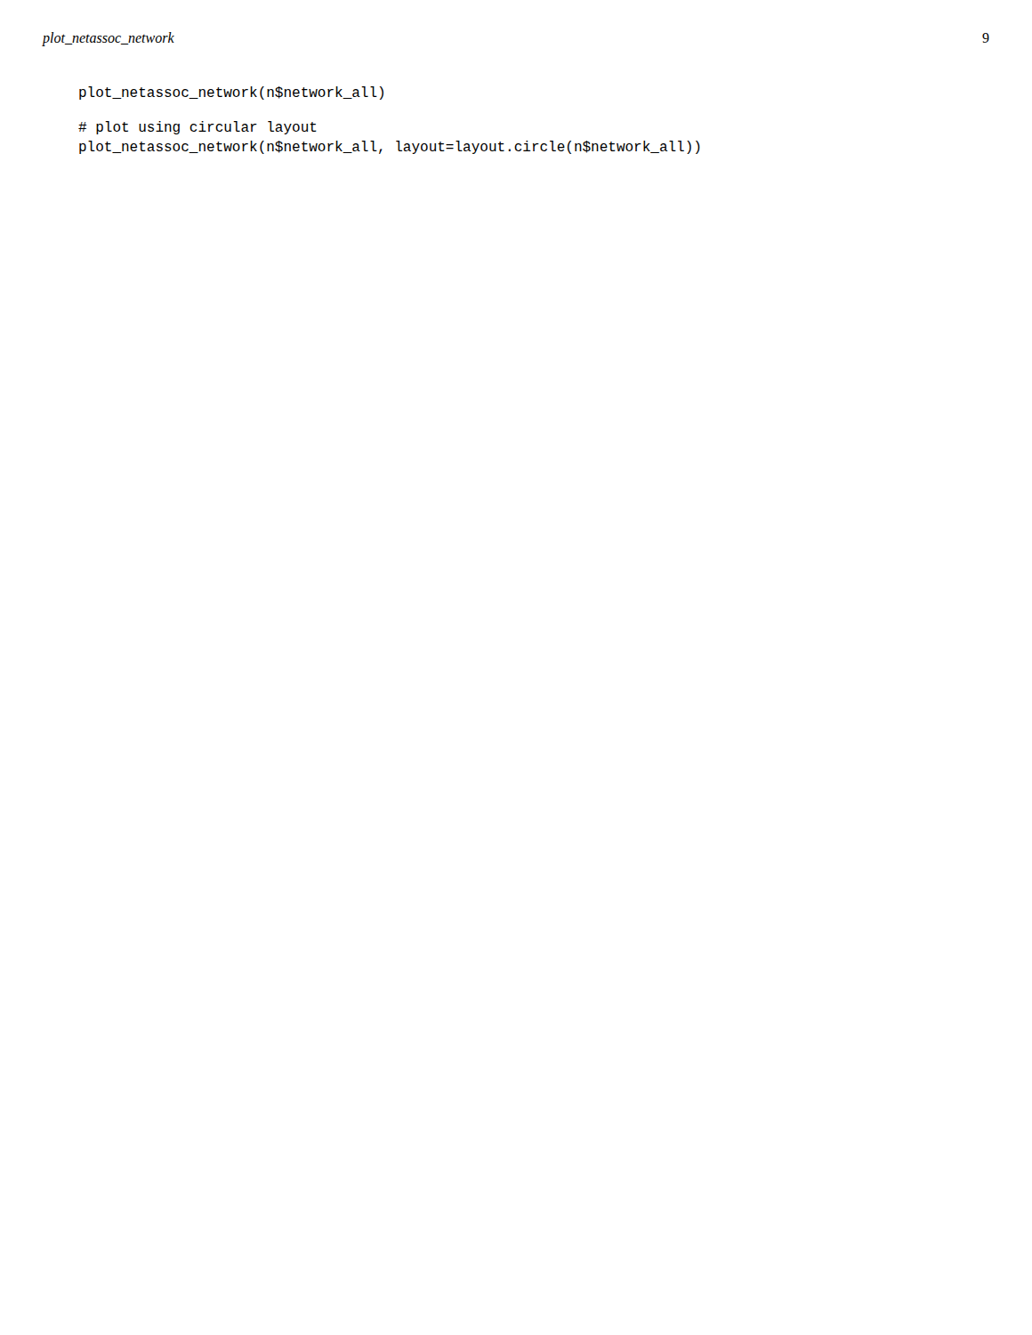plot_netassoc_network 9
plot_netassoc_network(n$network_all)
# plot using circular layout
plot_netassoc_network(n$network_all, layout=layout.circle(n$network_all))